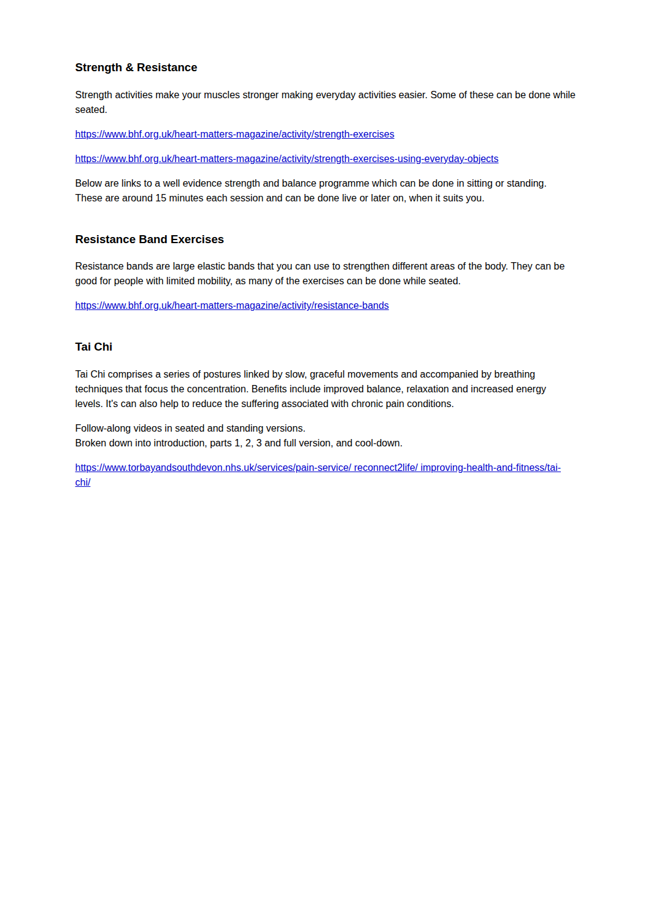Strength & Resistance
Strength activities make your muscles stronger making everyday activities easier. Some of these can be done while seated.
https://www.bhf.org.uk/heart-matters-magazine/activity/strength-exercises
https://www.bhf.org.uk/heart-matters-magazine/activity/strength-exercises-using-everyday-objects
Below are links to a well evidence strength and balance programme which can be done in sitting or standing. These are around 15 minutes each session and can be done live or later on, when it suits you.
Resistance Band Exercises
Resistance bands are large elastic bands that you can use to strengthen different areas of the body. They can be good for people with limited mobility, as many of the exercises can be done while seated.
https://www.bhf.org.uk/heart-matters-magazine/activity/resistance-bands
Tai Chi
Tai Chi comprises a series of postures linked by slow, graceful movements and accompanied by breathing techniques that focus the concentration. Benefits include improved balance, relaxation and increased energy levels. It's can also help to reduce the suffering associated with chronic pain conditions.
Follow-along videos in seated and standing versions.
Broken down into introduction, parts 1, 2, 3 and full version, and cool-down.
https://www.torbayandsouthdevon.nhs.uk/services/pain-service/ reconnect2life/ improving-health-and-fitness/tai-chi/